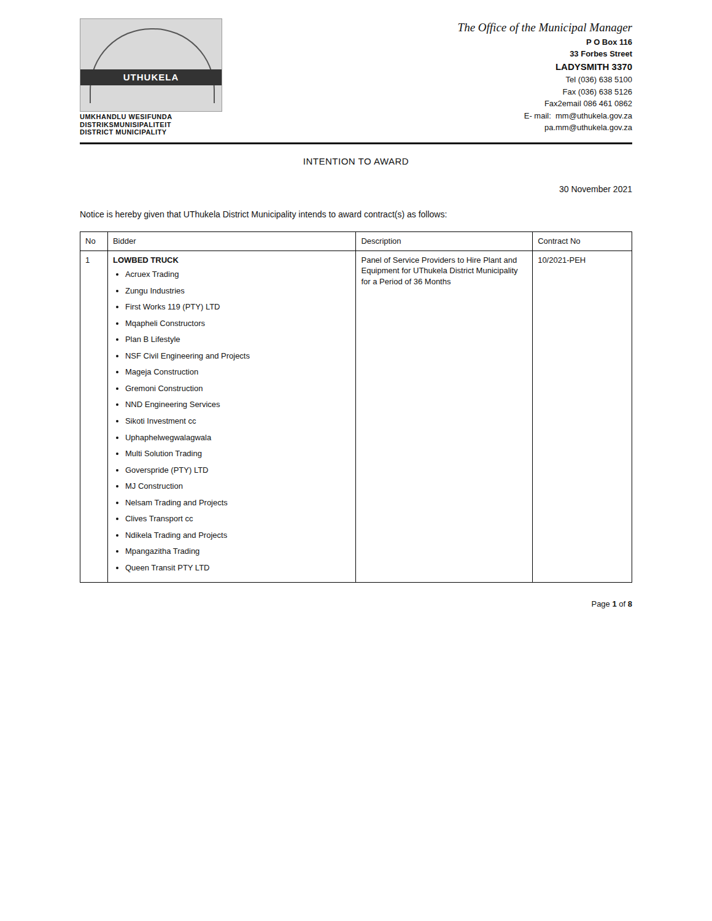UTHUKELA
UMKHANDLU WESIFUNDA
DISTRIKSMUNISIPALITEIT
DISTRICT MUNICIPALITY
The Office of the Municipal Manager
P O Box 116
33 Forbes Street
LADYSMITH 3370
Tel (036) 638 5100
Fax (036) 638 5126
Fax2email 086 461 0862
E- mail: mm@uthukela.gov.za
pa.mm@uthukela.gov.za
INTENTION TO AWARD
30 November 2021
Notice is hereby given that UThukela District Municipality intends to award contract(s) as follows:
| No | Bidder | Description | Contract No |
| --- | --- | --- | --- |
| 1 | LOWBED TRUCK Acruex Trading Zungu Industries First Works 119 (PTY) LTD Mqapheli Constructors Plan B Lifestyle NSF Civil Engineering and Projects Mageja Construction Gremoni Construction NND Engineering Services Sikoti Investment cc Uphaphelwegwalagwala Multi Solution Trading Goverspride (PTY) LTD MJ Construction Nelsam Trading and Projects Clives Transport cc Ndikela Trading and Projects Mpangazitha Trading Queen Transit PTY LTD | Panel of Service Providers to Hire Plant and Equipment for UThukela District Municipality for a Period of 36 Months | 10/2021-PEH |
Page 1 of 8